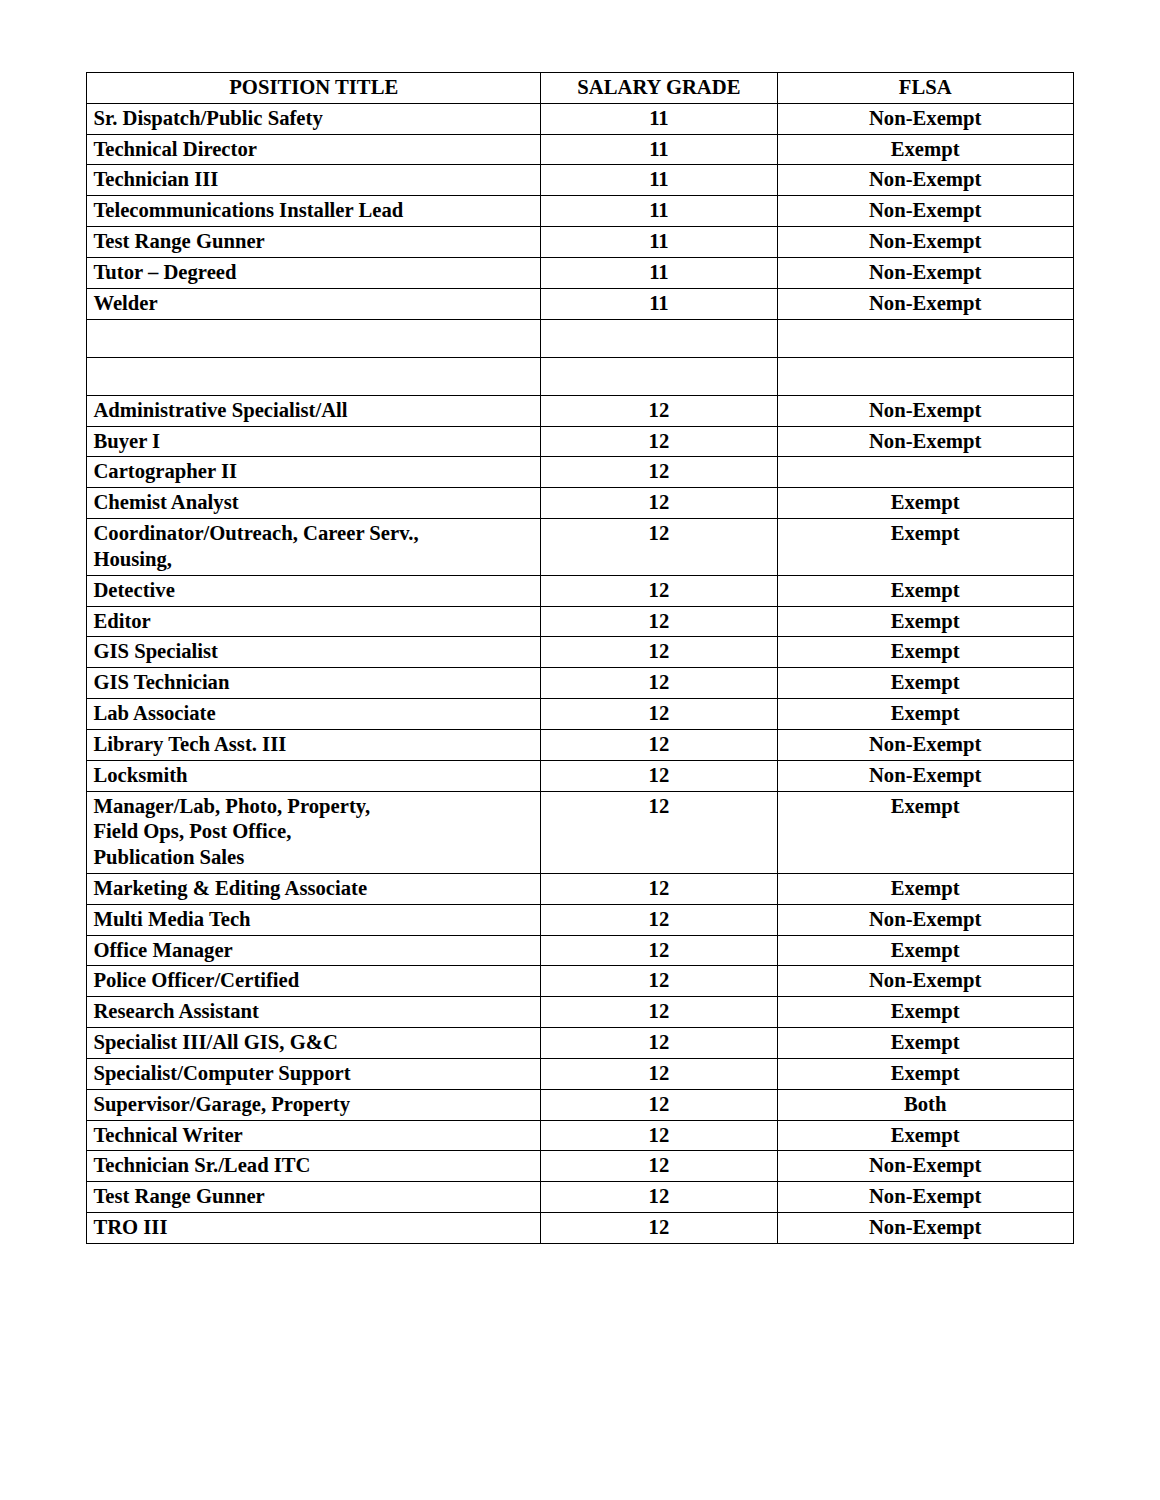| POSITION TITLE | SALARY GRADE | FLSA |
| --- | --- | --- |
| Sr. Dispatch/Public Safety | 11 | Non-Exempt |
| Technical Director | 11 | Exempt |
| Technician III | 11 | Non-Exempt |
| Telecommunications Installer Lead | 11 | Non-Exempt |
| Test Range Gunner | 11 | Non-Exempt |
| Tutor – Degreed | 11 | Non-Exempt |
| Welder | 11 | Non-Exempt |
| Administrative Specialist/All | 12 | Non-Exempt |
| Buyer I | 12 | Non-Exempt |
| Cartographer II | 12 | |
| Chemist Analyst | 12 | Exempt |
| Coordinator/Outreach, Career Serv., Housing, | 12 | Exempt |
| Detective | 12 | Exempt |
| Editor | 12 | Exempt |
| GIS Specialist | 12 | Exempt |
| GIS Technician | 12 | Exempt |
| Lab Associate | 12 | Exempt |
| Library Tech Asst. III | 12 | Non-Exempt |
| Locksmith | 12 | Non-Exempt |
| Manager/Lab, Photo, Property, Field Ops, Post Office, Publication Sales | 12 | Exempt |
| Marketing & Editing Associate | 12 | Exempt |
| Multi Media Tech | 12 | Non-Exempt |
| Office Manager | 12 | Exempt |
| Police Officer/Certified | 12 | Non-Exempt |
| Research Assistant | 12 | Exempt |
| Specialist III/All GIS, G&C | 12 | Exempt |
| Specialist/Computer Support | 12 | Exempt |
| Supervisor/Garage, Property | 12 | Both |
| Technical Writer | 12 | Exempt |
| Technician Sr./Lead ITC | 12 | Non-Exempt |
| Test Range Gunner | 12 | Non-Exempt |
| TRO III | 12 | Non-Exempt |